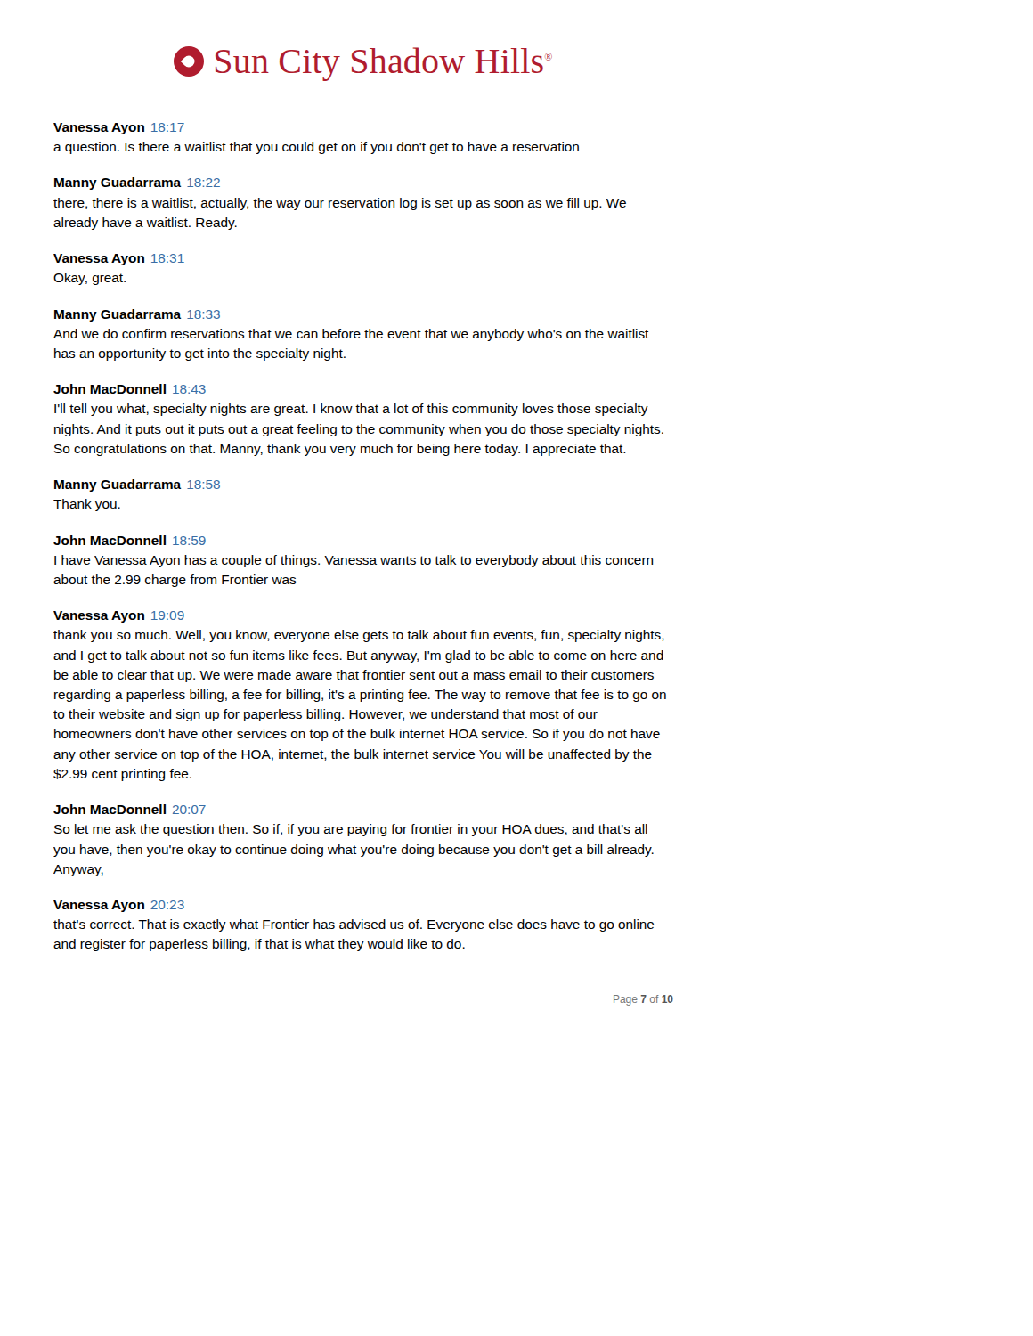Sun City Shadow Hills®
Vanessa Ayon 18:17
a question. Is there a waitlist that you could get on if you don't get to have a reservation
Manny Guadarrama 18:22
there, there is a waitlist, actually, the way our reservation log is set up as soon as we fill up. We already have a waitlist. Ready.
Vanessa Ayon 18:31
Okay, great.
Manny Guadarrama 18:33
And we do confirm reservations that we can before the event that we anybody who's on the waitlist has an opportunity to get into the specialty night.
John MacDonnell 18:43
I'll tell you what, specialty nights are great. I know that a lot of this community loves those specialty nights. And it puts out it puts out a great feeling to the community when you do those specialty nights. So congratulations on that. Manny, thank you very much for being here today. I appreciate that.
Manny Guadarrama 18:58
Thank you.
John MacDonnell 18:59
I have Vanessa Ayon has a couple of things. Vanessa wants to talk to everybody about this concern about the 2.99 charge from Frontier was
Vanessa Ayon 19:09
thank you so much. Well, you know, everyone else gets to talk about fun events, fun, specialty nights, and I get to talk about not so fun items like fees. But anyway, I'm glad to be able to come on here and be able to clear that up. We were made aware that frontier sent out a mass email to their customers regarding a paperless billing, a fee for billing, it's a printing fee. The way to remove that fee is to go on to their website and sign up for paperless billing. However, we understand that most of our homeowners don't have other services on top of the bulk internet HOA service. So if you do not have any other service on top of the HOA, internet, the bulk internet service You will be unaffected by the $2.99 cent printing fee.
John MacDonnell 20:07
So let me ask the question then. So if, if you are paying for frontier in your HOA dues, and that's all you have, then you're okay to continue doing what you're doing because you don't get a bill already. Anyway,
Vanessa Ayon 20:23
that's correct. That is exactly what Frontier has advised us of. Everyone else does have to go online and register for paperless billing, if that is what they would like to do.
Page 7 of 10